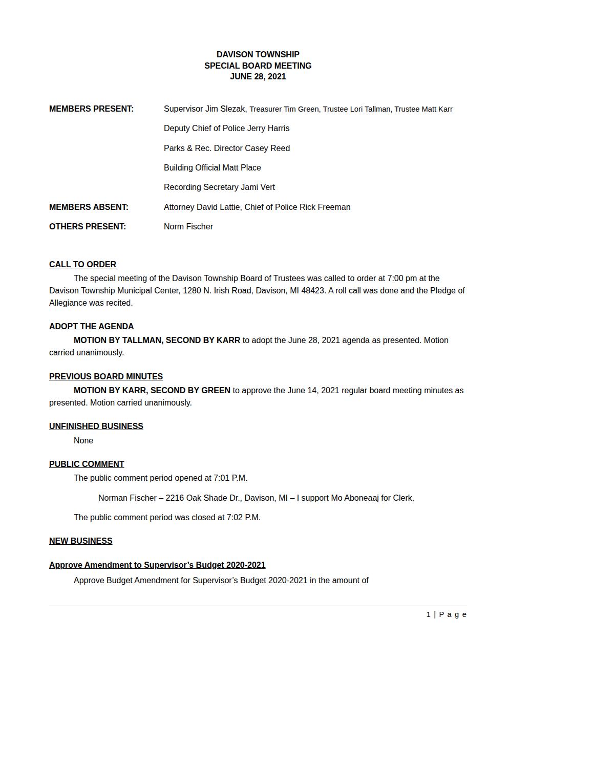DAVISON TOWNSHIP
SPECIAL BOARD MEETING
JUNE 28, 2021
| MEMBERS PRESENT: | Supervisor Jim Slezak, Treasurer Tim Green, Trustee Lori Tallman, Trustee Matt Karr |
| | Deputy Chief of Police Jerry Harris |
| | Parks & Rec. Director Casey Reed |
| | Building Official Matt Place |
| | Recording Secretary Jami Vert |
| MEMBERS ABSENT: | Attorney David Lattie, Chief of Police Rick Freeman |
| OTHERS PRESENT: | Norm Fischer |
CALL TO ORDER
The special meeting of the Davison Township Board of Trustees was called to order at 7:00 pm at the Davison Township Municipal Center, 1280 N. Irish Road, Davison, MI 48423. A roll call was done and the Pledge of Allegiance was recited.
ADOPT THE AGENDA
MOTION BY TALLMAN, SECOND BY KARR to adopt the June 28, 2021 agenda as presented. Motion carried unanimously.
PREVIOUS BOARD MINUTES
MOTION BY KARR, SECOND BY GREEN to approve the June 14, 2021 regular board meeting minutes as presented. Motion carried unanimously.
UNFINISHED BUSINESS
None
PUBLIC COMMENT
The public comment period opened at 7:01 P.M.
Norman Fischer – 2216 Oak Shade Dr., Davison, MI – I support Mo Aboneaaj for Clerk.
The public comment period was closed at 7:02 P.M.
NEW BUSINESS
Approve Amendment to Supervisor’s Budget 2020-2021
Approve Budget Amendment for Supervisor’s Budget 2020-2021 in the amount of
1 | P a g e